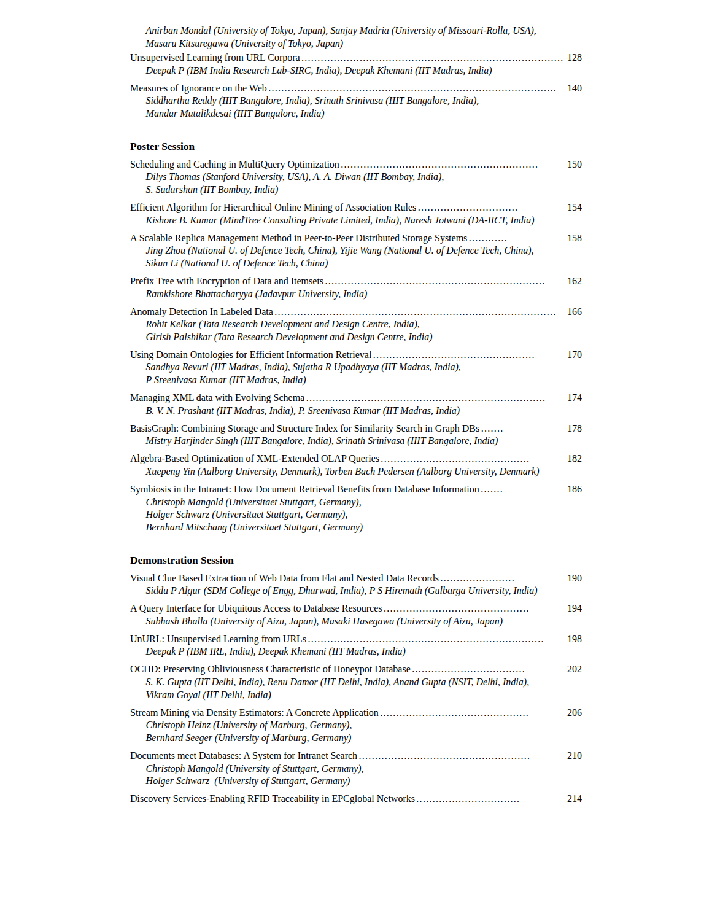Anirban Mondal (University of Tokyo, Japan), Sanjay Madria (University of Missouri-Rolla, USA),
Masaru Kitsuregawa (University of Tokyo, Japan)
Unsupervised Learning from URL Corpora ................................................................................. 128
Deepak P (IBM India Research Lab-SIRC, India), Deepak Khemani (IIT Madras, India)
Measures of Ignorance on the Web ......................................................................................... 140
Siddhartha Reddy (IIIT Bangalore, India), Srinath Srinivasa (IIIT Bangalore, India),
Mandar Mutalikdesai (IIIT Bangalore, India)
Poster Session
Scheduling and Caching in MultiQuery Optimization ............................................................. 150
Dilys Thomas (Stanford University, USA), A. A. Diwan (IIT Bombay, India),
S. Sudarshan (IIT Bombay, India)
Efficient Algorithm for Hierarchical Online Mining of Association Rules ............................... 154
Kishore B. Kumar (MindTree Consulting Private Limited, India), Naresh Jotwani (DA-IICT, India)
A Scalable Replica Management Method in Peer-to-Peer Distributed Storage Systems ............ 158
Jing Zhou (National U. of Defence Tech, China), Yijie Wang (National U. of Defence Tech, China),
Sikun Li (National U. of Defence Tech, China)
Prefix Tree with Encryption of Data and Itemsets .................................................................... 162
Ramkishore Bhattacharyya (Jadavpur University, India)
Anomaly Detection In Labeled Data ....................................................................................... 166
Rohit Kelkar (Tata Research Development and Design Centre, India),
Girish Palshikar (Tata Research Development and Design Centre, India)
Using Domain Ontologies for Efficient Information Retrieval .................................................. 170
Sandhya Revuri (IIT Madras, India), Sujatha R Upadhyaya (IIT Madras, India),
P Sreenivasa Kumar (IIT Madras, India)
Managing XML data with Evolving Schema .......................................................................... 174
B. V. N. Prashant (IIT Madras, India), P. Sreenivasa Kumar (IIT Madras, India)
BasisGraph: Combining Storage and Structure Index for Similarity Search in Graph DBs ....... 178
Mistry Harjinder Singh (IIIT Bangalore, India), Srinath Srinivasa (IIIT Bangalore, India)
Algebra-Based Optimization of XML-Extended OLAP Queries .............................................. 182
Xuepeng Yin (Aalborg University, Denmark), Torben Bach Pedersen (Aalborg University, Denmark)
Symbiosis in the Intranet: How Document Retrieval Benefits from Database Information ....... 186
Christoph Mangold (Universitaet Stuttgart, Germany),
Holger Schwarz (Universitaet Stuttgart, Germany),
Bernhard Mitschang (Universitaet Stuttgart, Germany)
Demonstration Session
Visual Clue Based Extraction of Web Data from Flat and Nested Data Records ....................... 190
Siddu P Algur (SDM College of Engg, Dharwad, India), P S Hiremath (Gulbarga University, India)
A Query Interface for Ubiquitous Access to Database Resources ............................................. 194
Subhash Bhalla (University of Aizu, Japan), Masaki Hasegawa (University of Aizu, Japan)
UnURL: Unsupervised Learning from URLs ......................................................................... 198
Deepak P (IBM IRL, India), Deepak Khemani (IIT Madras, India)
OCHD: Preserving Obliviousness Characteristic of Honeypot Database ................................... 202
S. K. Gupta (IIT Delhi, India), Renu Damor (IIT Delhi, India), Anand Gupta (NSIT, Delhi, India),
Vikram Goyal (IIT Delhi, India)
Stream Mining via Density Estimators: A Concrete Application .............................................. 206
Christoph Heinz (University of Marburg, Germany),
Bernhard Seeger (University of Marburg, Germany)
Documents meet Databases: A System for Intranet Search ..................................................... 210
Christoph Mangold (University of Stuttgart, Germany),
Holger Schwarz (University of Stuttgart, Germany)
Discovery Services-Enabling RFID Traceability in EPCglobal Networks ................................ 214